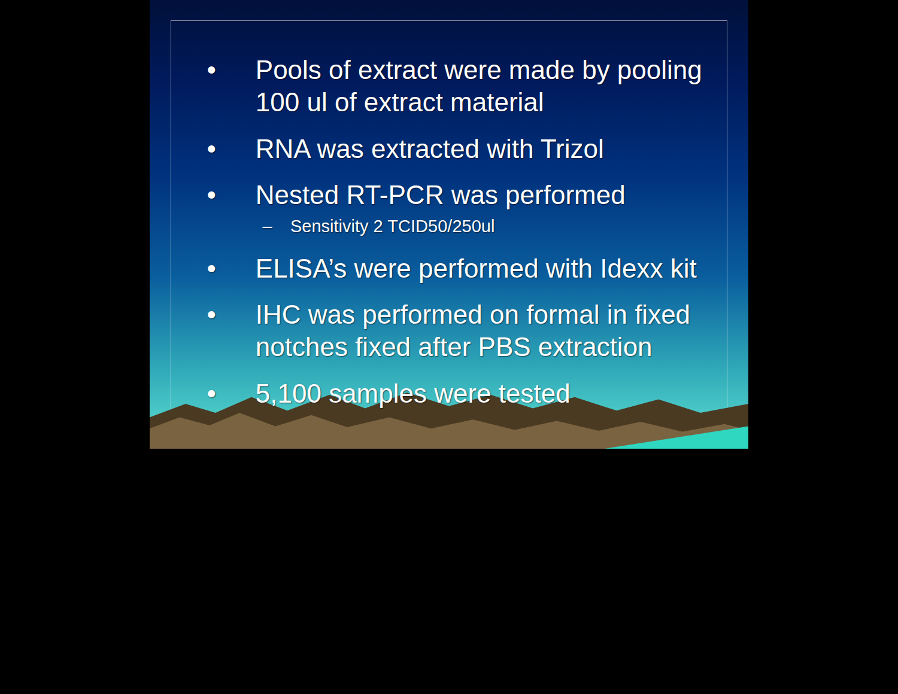Pools of extract were made by pooling 100 ul of extract material
RNA was extracted with Trizol
Nested RT-PCR was performed
Sensitivity 2 TCID50/250ul
ELISA’s were performed with Idexx kit
IHC was performed on formal in fixed notches fixed after PBS extraction
5,100 samples were tested